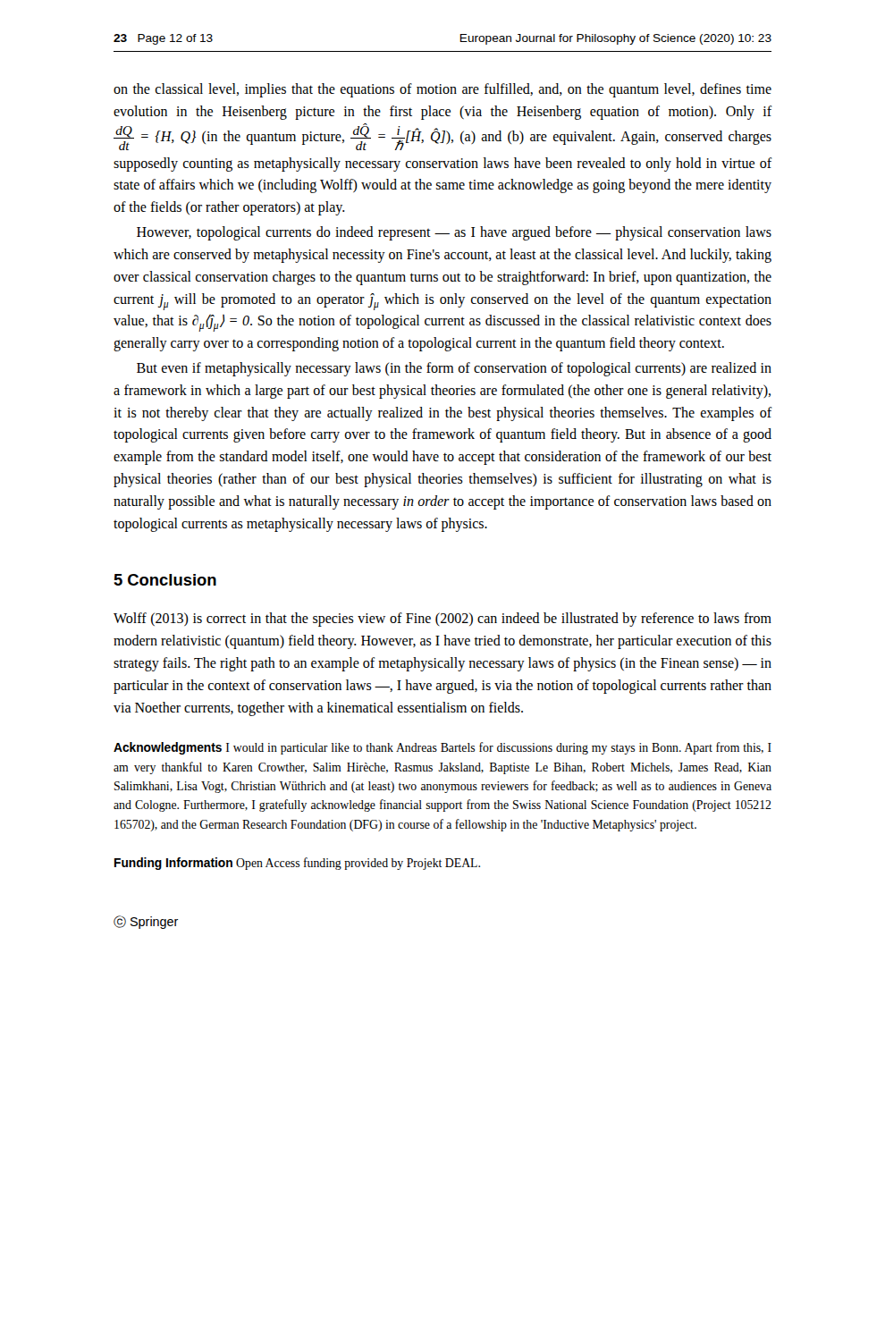23 Page 12 of 13
European Journal for Philosophy of Science (2020) 10: 23
on the classical level, implies that the equations of motion are fulfilled, and, on the quantum level, defines time evolution in the Heisenberg picture in the first place (via the Heisenberg equation of motion). Only if dQ dt = {H, Q} (in the quantum picture, dQ̂dt = iℏ[Ĥ, Q̂]), (a) and (b) are equivalent. Again, conserved charges supposedly counting as metaphysically necessary conservation laws have been revealed to only hold in virtue of state of affairs which we (including Wolff) would at the same time acknowledge as going beyond the mere identity of the fields (or rather operators) at play.
However, topological currents do indeed represent — as I have argued before — physical conservation laws which are conserved by metaphysical necessity on Fine's account, at least at the classical level. And luckily, taking over classical conservation charges to the quantum turns out to be straightforward: In brief, upon quantization, the current jμ will be promoted to an operator ĵμ which is only conserved on the level of the quantum expectation value, that is ∂μ⟨ĵμ⟩ = 0. So the notion of topological current as discussed in the classical relativistic context does generally carry over to a corresponding notion of a topological current in the quantum field theory context.
But even if metaphysically necessary laws (in the form of conservation of topological currents) are realized in a framework in which a large part of our best physical theories are formulated (the other one is general relativity), it is not thereby clear that they are actually realized in the best physical theories themselves. The examples of topological currents given before carry over to the framework of quantum field theory. But in absence of a good example from the standard model itself, one would have to accept that consideration of the framework of our best physical theories (rather than of our best physical theories themselves) is sufficient for illustrating on what is naturally possible and what is naturally necessary in order to accept the importance of conservation laws based on topological currents as metaphysically necessary laws of physics.
5 Conclusion
Wolff (2013) is correct in that the species view of Fine (2002) can indeed be illustrated by reference to laws from modern relativistic (quantum) field theory. However, as I have tried to demonstrate, her particular execution of this strategy fails. The right path to an example of metaphysically necessary laws of physics (in the Finean sense) — in particular in the context of conservation laws —, I have argued, is via the notion of topological currents rather than via Noether currents, together with a kinematical essentialism on fields.
Acknowledgments I would in particular like to thank Andreas Bartels for discussions during my stays in Bonn. Apart from this, I am very thankful to Karen Crowther, Salim Hirèche, Rasmus Jaksland, Baptiste Le Bihan, Robert Michels, James Read, Kian Salimkhani, Lisa Vogt, Christian Wüthrich and (at least) two anonymous reviewers for feedback; as well as to audiences in Geneva and Cologne. Furthermore, I gratefully acknowledge financial support from the Swiss National Science Foundation (Project 105212 165702), and the German Research Foundation (DFG) in course of a fellowship in the 'Inductive Metaphysics' project.
Funding Information Open Access funding provided by Projekt DEAL.
ⓒ Springer